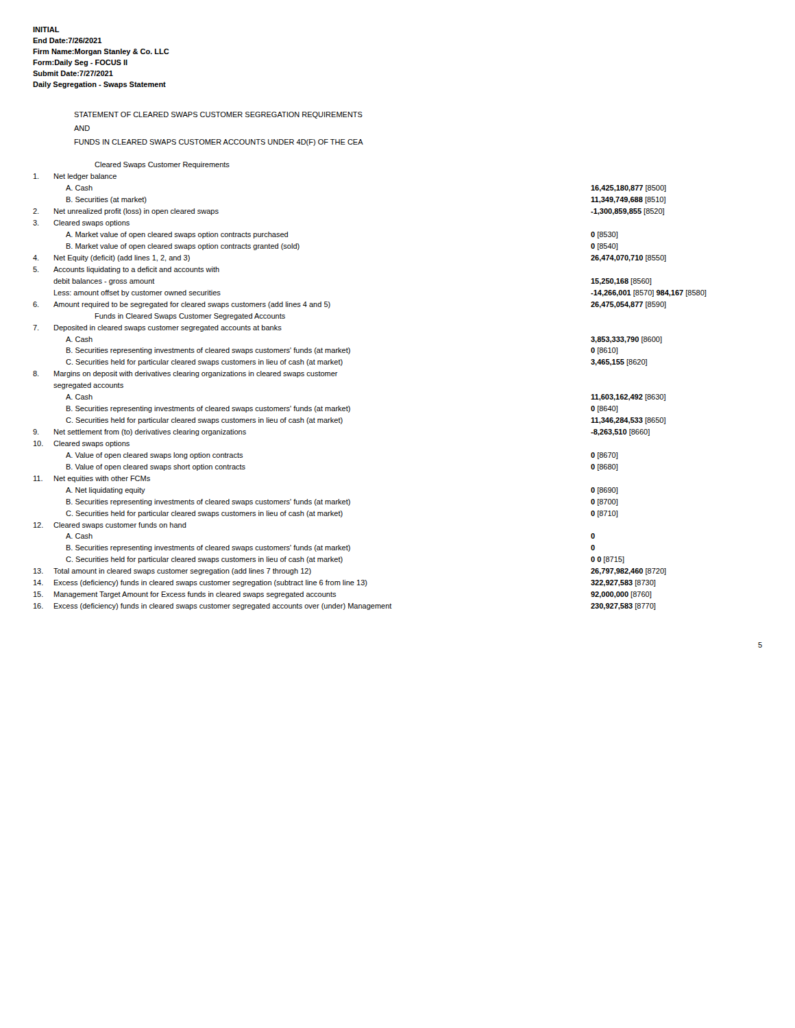INITIAL
End Date:7/26/2021
Firm Name:Morgan Stanley & Co. LLC
Form:Daily Seg - FOCUS II
Submit Date:7/27/2021
Daily Segregation - Swaps Statement
STATEMENT OF CLEARED SWAPS CUSTOMER SEGREGATION REQUIREMENTS
AND
FUNDS IN CLEARED SWAPS CUSTOMER ACCOUNTS UNDER 4D(F) OF THE CEA
| | Cleared Swaps Customer Requirements | |
| 1. | Net ledger balance | |
| | A. Cash | 16,425,180,877 [8500] |
| | B. Securities (at market) | 11,349,749,688 [8510] |
| 2. | Net unrealized profit (loss) in open cleared swaps | -1,300,859,855 [8520] |
| 3. | Cleared swaps options | |
| | A. Market value of open cleared swaps option contracts purchased | 0 [8530] |
| | B. Market value of open cleared swaps option contracts granted (sold) | 0 [8540] |
| 4. | Net Equity (deficit) (add lines 1, 2, and 3) | 26,474,070,710 [8550] |
| 5. | Accounts liquidating to a deficit and accounts with | |
| | debit balances - gross amount | 15,250,168 [8560] |
| | Less: amount offset by customer owned securities | -14,266,001 [8570] 984,167 [8580] |
| 6. | Amount required to be segregated for cleared swaps customers (add lines 4 and 5) | 26,475,054,877 [8590] |
| | Funds in Cleared Swaps Customer Segregated Accounts | |
| 7. | Deposited in cleared swaps customer segregated accounts at banks | |
| | A. Cash | 3,853,333,790 [8600] |
| | B. Securities representing investments of cleared swaps customers' funds (at market) | 0 [8610] |
| | C. Securities held for particular cleared swaps customers in lieu of cash (at market) | 3,465,155 [8620] |
| 8. | Margins on deposit with derivatives clearing organizations in cleared swaps customer | |
| | segregated accounts | |
| | A. Cash | 11,603,162,492 [8630] |
| | B. Securities representing investments of cleared swaps customers' funds (at market) | 0 [8640] |
| | C. Securities held for particular cleared swaps customers in lieu of cash (at market) | 11,346,284,533 [8650] |
| 9. | Net settlement from (to) derivatives clearing organizations | -8,263,510 [8660] |
| 10. | Cleared swaps options | |
| | A. Value of open cleared swaps long option contracts | 0 [8670] |
| | B. Value of open cleared swaps short option contracts | 0 [8680] |
| 11. | Net equities with other FCMs | |
| | A. Net liquidating equity | 0 [8690] |
| | B. Securities representing investments of cleared swaps customers' funds (at market) | 0 [8700] |
| | C. Securities held for particular cleared swaps customers in lieu of cash (at market) | 0 [8710] |
| 12. | Cleared swaps customer funds on hand | |
| | A. Cash | 0 |
| | B. Securities representing investments of cleared swaps customers' funds (at market) | 0 |
| | C. Securities held for particular cleared swaps customers in lieu of cash (at market) | 0 0 [8715] |
| 13. | Total amount in cleared swaps customer segregation (add lines 7 through 12) | 26,797,982,460 [8720] |
| 14. | Excess (deficiency) funds in cleared swaps customer segregation (subtract line 6 from line 13) | 322,927,583 [8730] |
| 15. | Management Target Amount for Excess funds in cleared swaps segregated accounts | 92,000,000 [8760] |
| 16. | Excess (deficiency) funds in cleared swaps customer segregated accounts over (under) Management | 230,927,583 [8770] |
5